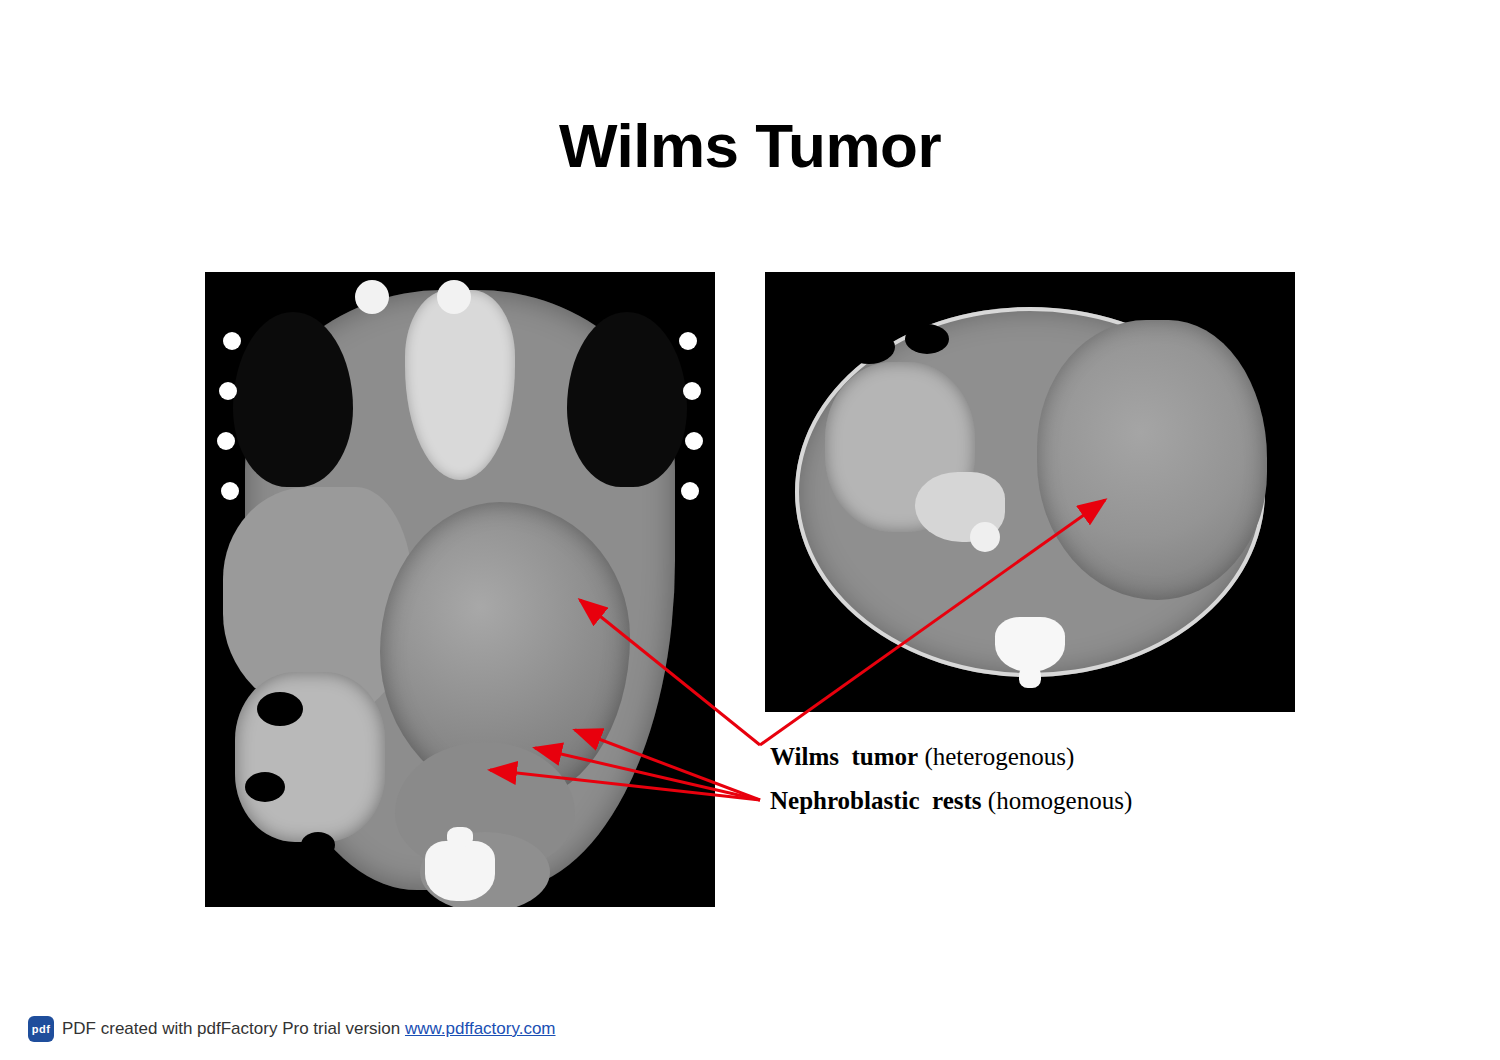Wilms Tumor
Wilms tumor (heterogenous)
Nephroblastic rests (homogenous)
pdf PDF created with pdfFactory Pro trial version www.pdffactory.com